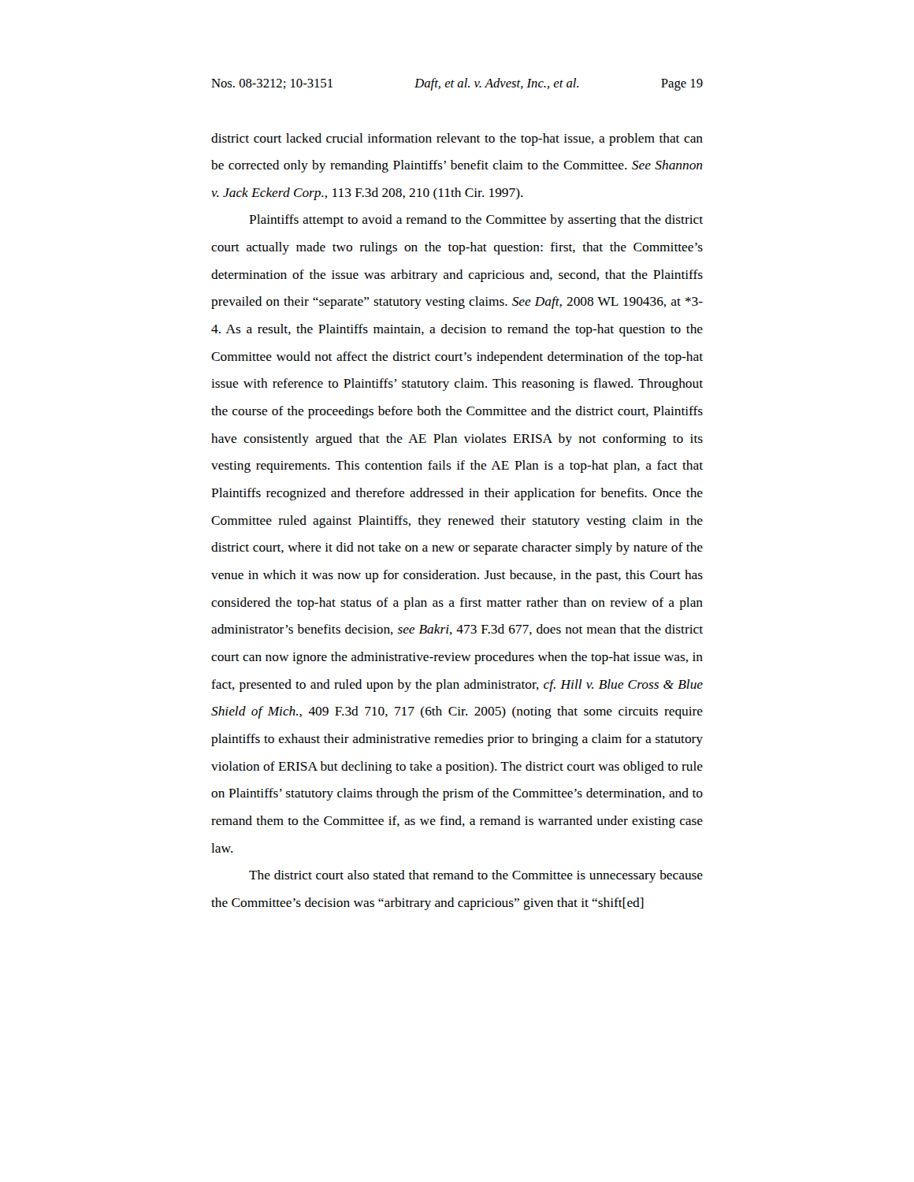Nos. 08-3212; 10-3151 Daft, et al. v. Advest, Inc., et al. Page 19
district court lacked crucial information relevant to the top-hat issue, a problem that can be corrected only by remanding Plaintiffs’ benefit claim to the Committee. See Shannon v. Jack Eckerd Corp., 113 F.3d 208, 210 (11th Cir. 1997).
Plaintiffs attempt to avoid a remand to the Committee by asserting that the district court actually made two rulings on the top-hat question: first, that the Committee’s determination of the issue was arbitrary and capricious and, second, that the Plaintiffs prevailed on their “separate” statutory vesting claims. See Daft, 2008 WL 190436, at *3-4. As a result, the Plaintiffs maintain, a decision to remand the top-hat question to the Committee would not affect the district court’s independent determination of the top-hat issue with reference to Plaintiffs’ statutory claim. This reasoning is flawed. Throughout the course of the proceedings before both the Committee and the district court, Plaintiffs have consistently argued that the AE Plan violates ERISA by not conforming to its vesting requirements. This contention fails if the AE Plan is a top-hat plan, a fact that Plaintiffs recognized and therefore addressed in their application for benefits. Once the Committee ruled against Plaintiffs, they renewed their statutory vesting claim in the district court, where it did not take on a new or separate character simply by nature of the venue in which it was now up for consideration. Just because, in the past, this Court has considered the top-hat status of a plan as a first matter rather than on review of a plan administrator’s benefits decision, see Bakri, 473 F.3d 677, does not mean that the district court can now ignore the administrative-review procedures when the top-hat issue was, in fact, presented to and ruled upon by the plan administrator, cf. Hill v. Blue Cross & Blue Shield of Mich., 409 F.3d 710, 717 (6th Cir. 2005) (noting that some circuits require plaintiffs to exhaust their administrative remedies prior to bringing a claim for a statutory violation of ERISA but declining to take a position). The district court was obliged to rule on Plaintiffs’ statutory claims through the prism of the Committee’s determination, and to remand them to the Committee if, as we find, a remand is warranted under existing case law.
The district court also stated that remand to the Committee is unnecessary because the Committee’s decision was “arbitrary and capricious” given that it “shift[ed]